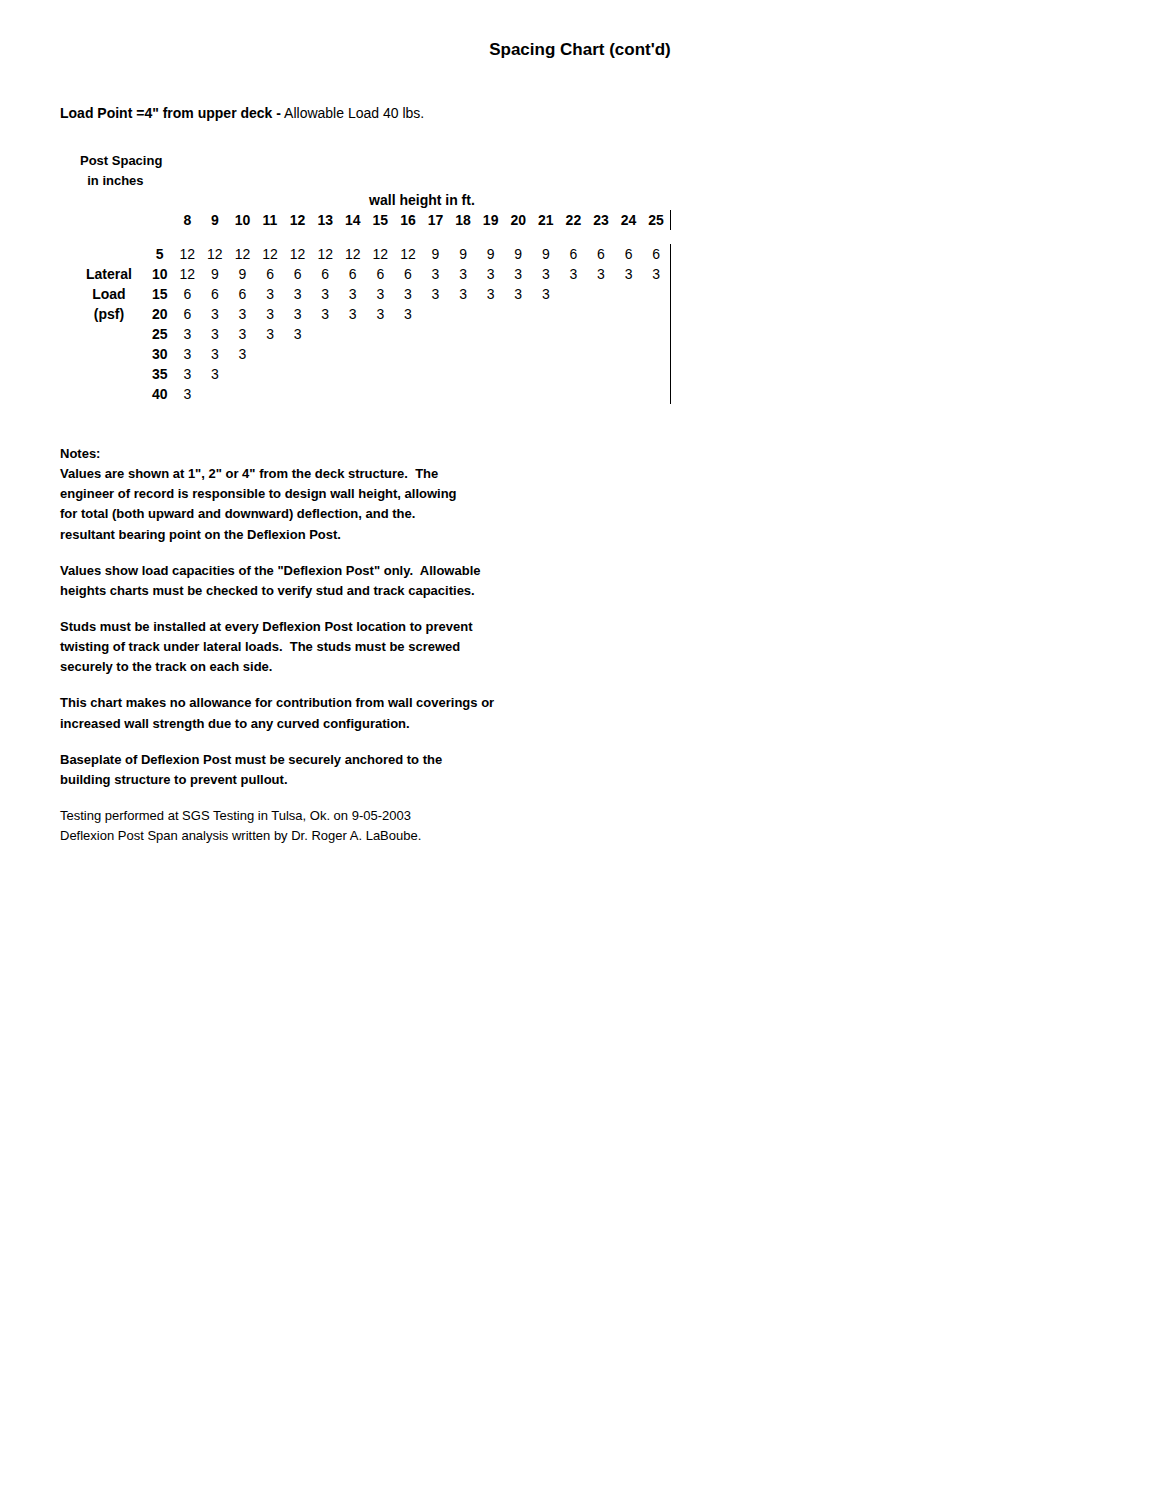Spacing Chart (cont'd)
Load Point =4" from upper deck - Allowable Load 40 lbs.
Post Spacing
in inches
| | wall height in ft. |
| | 8 | 9 | 10 | 11 | 12 | 13 | 14 | 15 | 16 | 17 | 18 | 19 | 20 | 21 | 22 | 23 | 24 | 25 |
| | 5 | 12 | 12 | 12 | 12 | 12 | 12 | 12 | 12 | 12 | 9 | 9 | 9 | 9 | 9 | 6 | 6 | 6 | 6 |
| Lateral | 10 | 12 | 9 | 9 | 6 | 6 | 6 | 6 | 6 | 6 | 3 | 3 | 3 | 3 | 3 | 3 | 3 | 3 | 3 |
| Load | 15 | 6 | 6 | 6 | 3 | 3 | 3 | 3 | 3 | 3 | 3 | 3 | 3 | 3 | 3 | | | | |
| (psf) | 20 | 6 | 3 | 3 | 3 | 3 | 3 | 3 | 3 | 3 | | | | | | | | | |
| | 25 | 3 | 3 | 3 | 3 | 3 | | | | | | | | | | | | | |
| | 30 | 3 | 3 | 3 | | | | | | | | | | | | | | | |
| | 35 | 3 | 3 | | | | | | | | | | | | | | | | |
| | 40 | 3 | | | | | | | | | | | | | | | | | |
Notes:
Values are shown at 1", 2" or 4" from the deck structure. The
engineer of record is responsible to design wall height, allowing
for total (both upward and downward) deflection, and the.
resultant bearing point on the Deflexion Post.
Values show load capacities of the "Deflexion Post" only. Allowable
heights charts must be checked to verify stud and track capacities.
Studs must be installed at every Deflexion Post location to prevent
twisting of track under lateral loads. The studs must be screwed
securely to the track on each side.
This chart makes no allowance for contribution from wall coverings or
increased wall strength due to any curved configuration.
Baseplate of Deflexion Post must be securely anchored to the
building structure to prevent pullout.
Testing performed at SGS Testing in Tulsa, Ok. on 9-05-2003
Deflexion Post Span analysis written by Dr. Roger A. LaBoube.